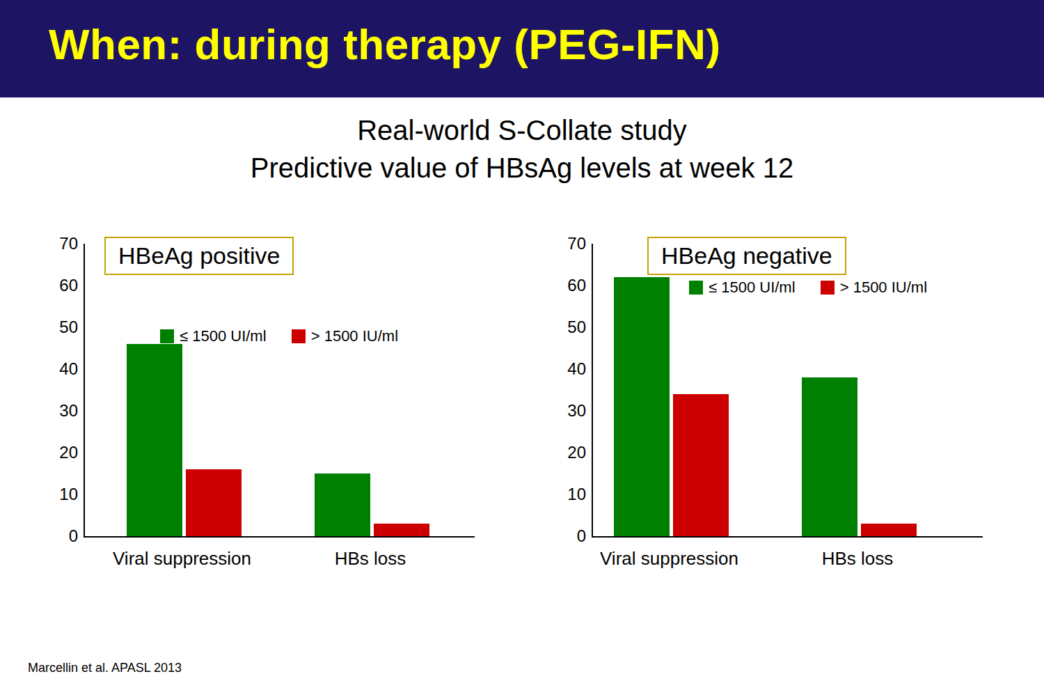When: during therapy (PEG-IFN)
Real-world S-Collate study
Predictive value of HBsAg levels at week 12
HBeAg positive
≤ 1500 UI/ml > 1500 IU/ml
70
60
50
40
30
20
10
0
Viral suppression
HBs loss
HBeAg negative
≤ 1500 UI/ml > 1500 IU/ml
70
60
50
40
30
20
10
0
Viral suppression
HBs loss
Marcellin et al. APASL 2013